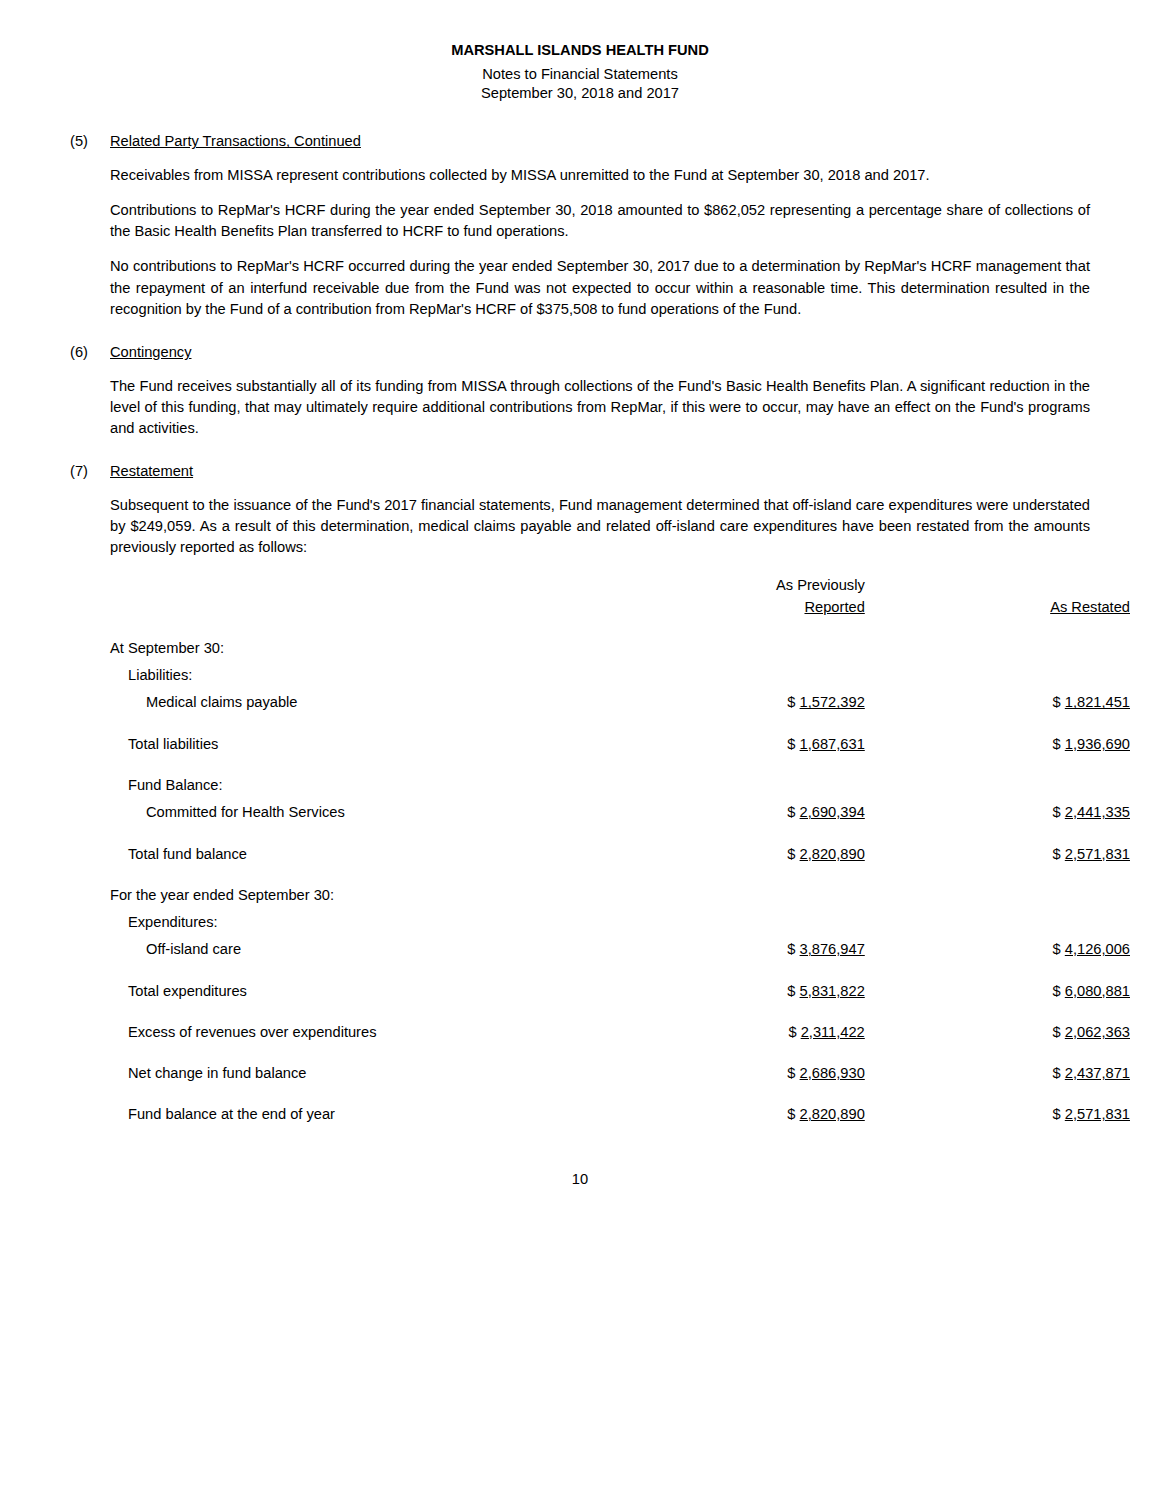MARSHALL ISLANDS HEALTH FUND
Notes to Financial Statements
September 30, 2018 and 2017
(5) Related Party Transactions, Continued
Receivables from MISSA represent contributions collected by MISSA unremitted to the Fund at September 30, 2018 and 2017.
Contributions to RepMar's HCRF during the year ended September 30, 2018 amounted to $862,052 representing a percentage share of collections of the Basic Health Benefits Plan transferred to HCRF to fund operations.
No contributions to RepMar's HCRF occurred during the year ended September 30, 2017 due to a determination by RepMar's HCRF management that the repayment of an interfund receivable due from the Fund was not expected to occur within a reasonable time. This determination resulted in the recognition by the Fund of a contribution from RepMar's HCRF of $375,508 to fund operations of the Fund.
(6) Contingency
The Fund receives substantially all of its funding from MISSA through collections of the Fund's Basic Health Benefits Plan. A significant reduction in the level of this funding, that may ultimately require additional contributions from RepMar, if this were to occur, may have an effect on the Fund's programs and activities.
(7) Restatement
Subsequent to the issuance of the Fund's 2017 financial statements, Fund management determined that off-island care expenditures were understated by $249,059. As a result of this determination, medical claims payable and related off-island care expenditures have been restated from the amounts previously reported as follows:
| | As Previously Reported | As Restated |
| At September 30: | | |
| Liabilities: | | |
| Medical claims payable | $ 1,572,392 | $ 1,821,451 |
| Total liabilities | $ 1,687,631 | $ 1,936,690 |
| Fund Balance: | | |
| Committed for Health Services | $ 2,690,394 | $ 2,441,335 |
| Total fund balance | $ 2,820,890 | $ 2,571,831 |
| For the year ended September 30: | | |
| Expenditures: | | |
| Off-island care | $ 3,876,947 | $ 4,126,006 |
| Total expenditures | $ 5,831,822 | $ 6,080,881 |
| Excess of revenues over expenditures | $ 2,311,422 | $ 2,062,363 |
| Net change in fund balance | $ 2,686,930 | $ 2,437,871 |
| Fund balance at the end of year | $ 2,820,890 | $ 2,571,831 |
10